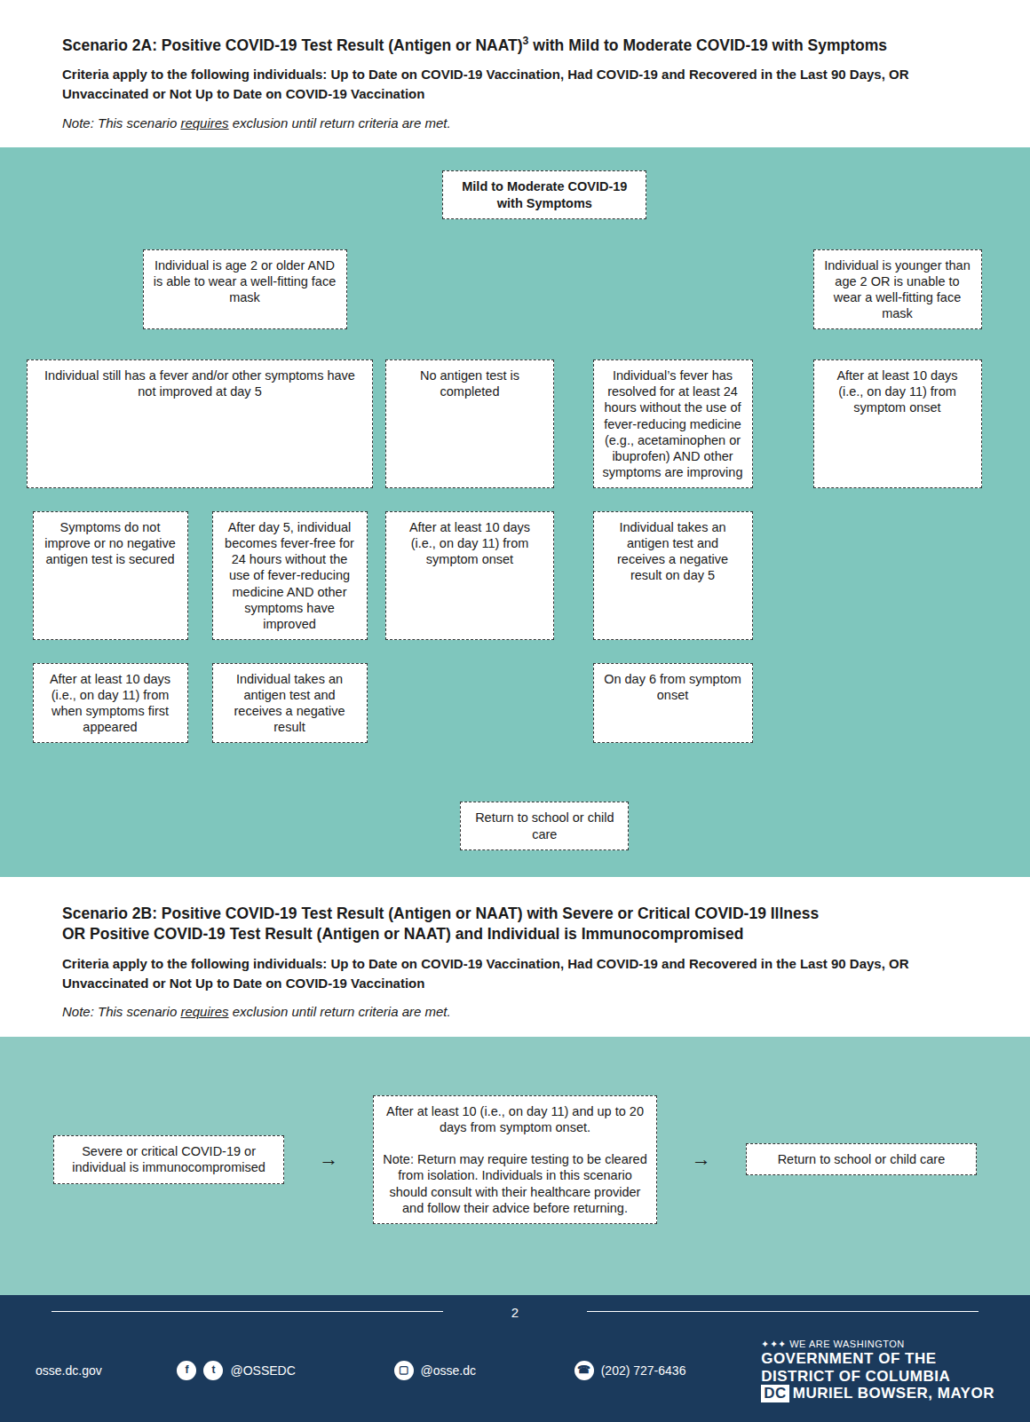Scenario 2A: Positive COVID-19 Test Result (Antigen or NAAT)3 with Mild to Moderate COVID-19 with Symptoms
Criteria apply to the following individuals: Up to Date on COVID-19 Vaccination, Had COVID-19 and Recovered in the Last 90 Days, OR Unvaccinated or Not Up to Date on COVID-19 Vaccination
Note: This scenario requires exclusion until return criteria are met.
Mild to Moderate COVID-19
with Symptoms
Individual is age 2 or older AND is able to wear a well-fitting face mask
Individual is younger than age 2 OR is unable to wear a well-fitting face mask
Individual still has a fever and/or other symptoms have not improved at day 5
No antigen test is completed
Individual’s fever has resolved for at least 24 hours without the use of fever-reducing medicine (e.g., acetaminophen or ibuprofen) AND other symptoms are improving
After at least 10 days (i.e., on day 11) from symptom onset
Symptoms do not improve or no negative antigen test is secured
After day 5, individual becomes fever-free for 24 hours without the use of fever-reducing medicine AND other symptoms have improved
After at least 10 days (i.e., on day 11) from symptom onset
Individual takes an antigen test and receives a negative result on day 5
After at least 10 days (i.e., on day 11) from when symptoms first appeared
Individual takes an antigen test and receives a negative result
On day 6 from symptom onset
Return to school or child care
Scenario 2B: Positive COVID-19 Test Result (Antigen or NAAT) with Severe or Critical COVID-19 Illness
OR Positive COVID-19 Test Result (Antigen or NAAT) and Individual is Immunocompromised
Criteria apply to the following individuals: Up to Date on COVID-19 Vaccination, Had COVID-19 and Recovered in the Last 90 Days, OR Unvaccinated or Not Up to Date on COVID-19 Vaccination
Note: This scenario requires exclusion until return criteria are met.
Severe or critical COVID-19 or individual is immunocompromised
→
After at least 10 (i.e., on day 11) and up to 20 days from symptom onset.
Note: Return may require testing to be cleared from isolation. Individuals in this scenario should consult with their healthcare provider and follow their advice before returning.
→
Return to school or child care
2
osse.dc.gov
f t @OSSEDC
▢ @osse.dc
☎ (202) 727-6436
✦✦✦ WE ARE WASHINGTON
GOVERNMENT OF THE
DISTRICT OF COLUMBIA
DCMURIEL BOWSER, MAYOR